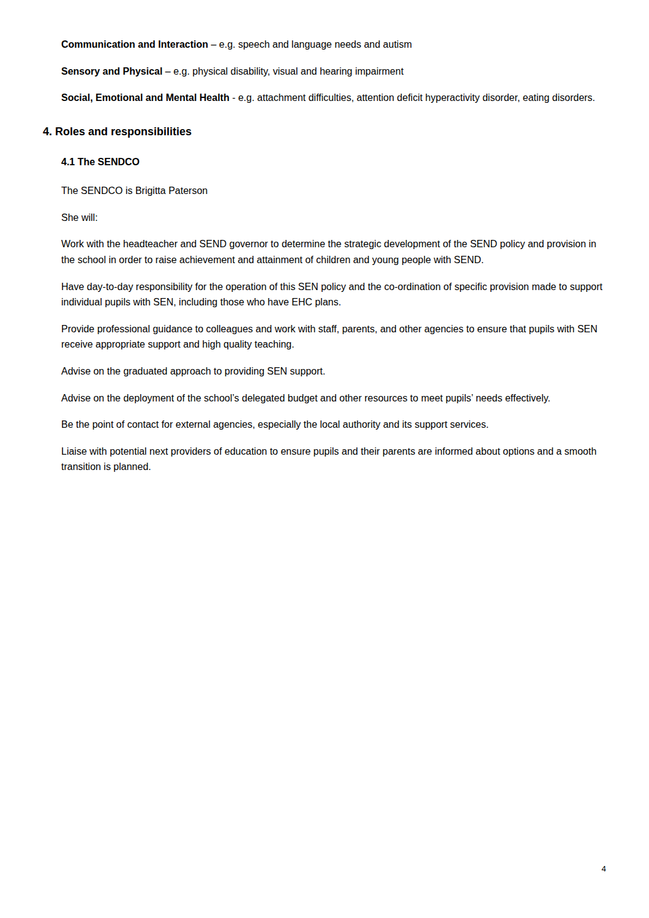Communication and Interaction – e.g. speech and language needs and autism
Sensory and Physical – e.g. physical disability, visual and hearing impairment
Social, Emotional and Mental Health - e.g. attachment difficulties, attention deficit hyperactivity disorder, eating disorders.
4. Roles and responsibilities
4.1 The SENDCO
The SENDCO is Brigitta Paterson
She will:
Work with the headteacher and SEND governor to determine the strategic development of the SEND policy and provision in the school in order to raise achievement and attainment of children and young people with SEND.
Have day-to-day responsibility for the operation of this SEN policy and the co-ordination of specific provision made to support individual pupils with SEN, including those who have EHC plans.
Provide professional guidance to colleagues and work with staff, parents, and other agencies to ensure that pupils with SEN receive appropriate support and high quality teaching.
Advise on the graduated approach to providing SEN support.
Advise on the deployment of the school’s delegated budget and other resources to meet pupils’ needs effectively.
Be the point of contact for external agencies, especially the local authority and its support services.
Liaise with potential next providers of education to ensure pupils and their parents are informed about options and a smooth transition is planned.
4